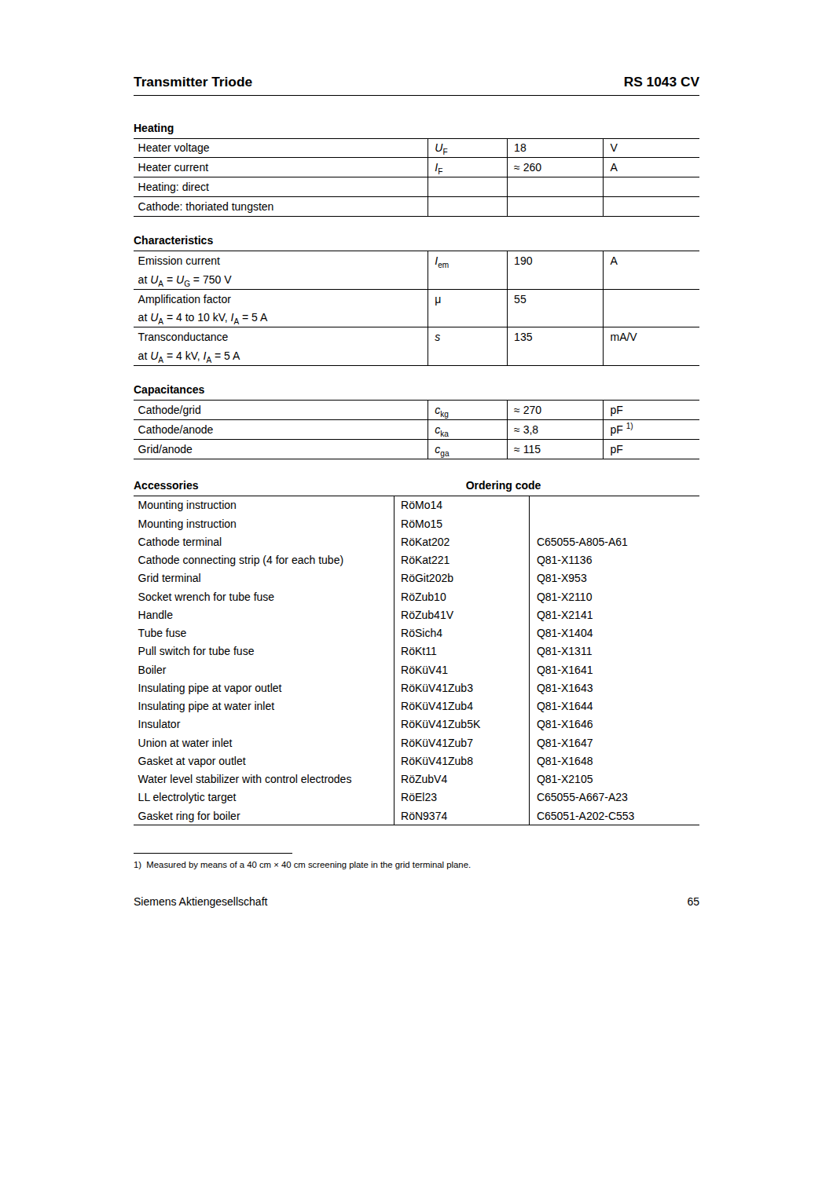Transmitter Triode RS 1043 CV
Heating
| Heater voltage | U F | 18 | V |
| Heater current | I F | ≈ 260 | A |
| Heating: direct | | | |
| Cathode: thoriated tungsten | | | |
Characteristics
| Emission current | I em | 190 | A |
| at U A = U G = 750 V | | | |
| Amplification factor | μ | 55 | |
| at U A = 4 to 10 kV, I A = 5 A | | | |
| Transconductance | s | 135 | mA/V |
| at U A = 4 kV, I A = 5 A | | | |
Capacitances
| Cathode/grid | c kg | ≈ 270 | pF |
| Cathode/anode | c ka | ≈ 3,8 | pF 1) |
| Grid/anode | c ga | ≈ 115 | pF |
Accessories Ordering code
| Mounting instruction | RöMo14 | |
| Mounting instruction | RöMo15 | |
| Cathode terminal | RöKat202 | C65055-A805-A61 |
| Cathode connecting strip (4 for each tube) | RöKat221 | Q81-X1136 |
| Grid terminal | RöGit202b | Q81-X953 |
| Socket wrench for tube fuse | RöZub10 | Q81-X2110 |
| Handle | RöZub41V | Q81-X2141 |
| Tube fuse | RöSich4 | Q81-X1404 |
| Pull switch for tube fuse | RöKt11 | Q81-X1311 |
| Boiler | RöKüV41 | Q81-X1641 |
| Insulating pipe at vapor outlet | RöKüV41Zub3 | Q81-X1643 |
| Insulating pipe at water inlet | RöKüV41Zub4 | Q81-X1644 |
| Insulator | RöKüV41Zub5K | Q81-X1646 |
| Union at water inlet | RöKüV41Zub7 | Q81-X1647 |
| Gasket at vapor outlet | RöKüV41Zub8 | Q81-X1648 |
| Water level stabilizer with control electrodes | RöZubV4 | Q81-X2105 |
| LL electrolytic target | RöEl23 | C65055-A667-A23 |
| Gasket ring for boiler | RöN9374 | C65051-A202-C553 |
1) Measured by means of a 40 cm × 40 cm screening plate in the grid terminal plane.
Siemens Aktiengesellschaft 65